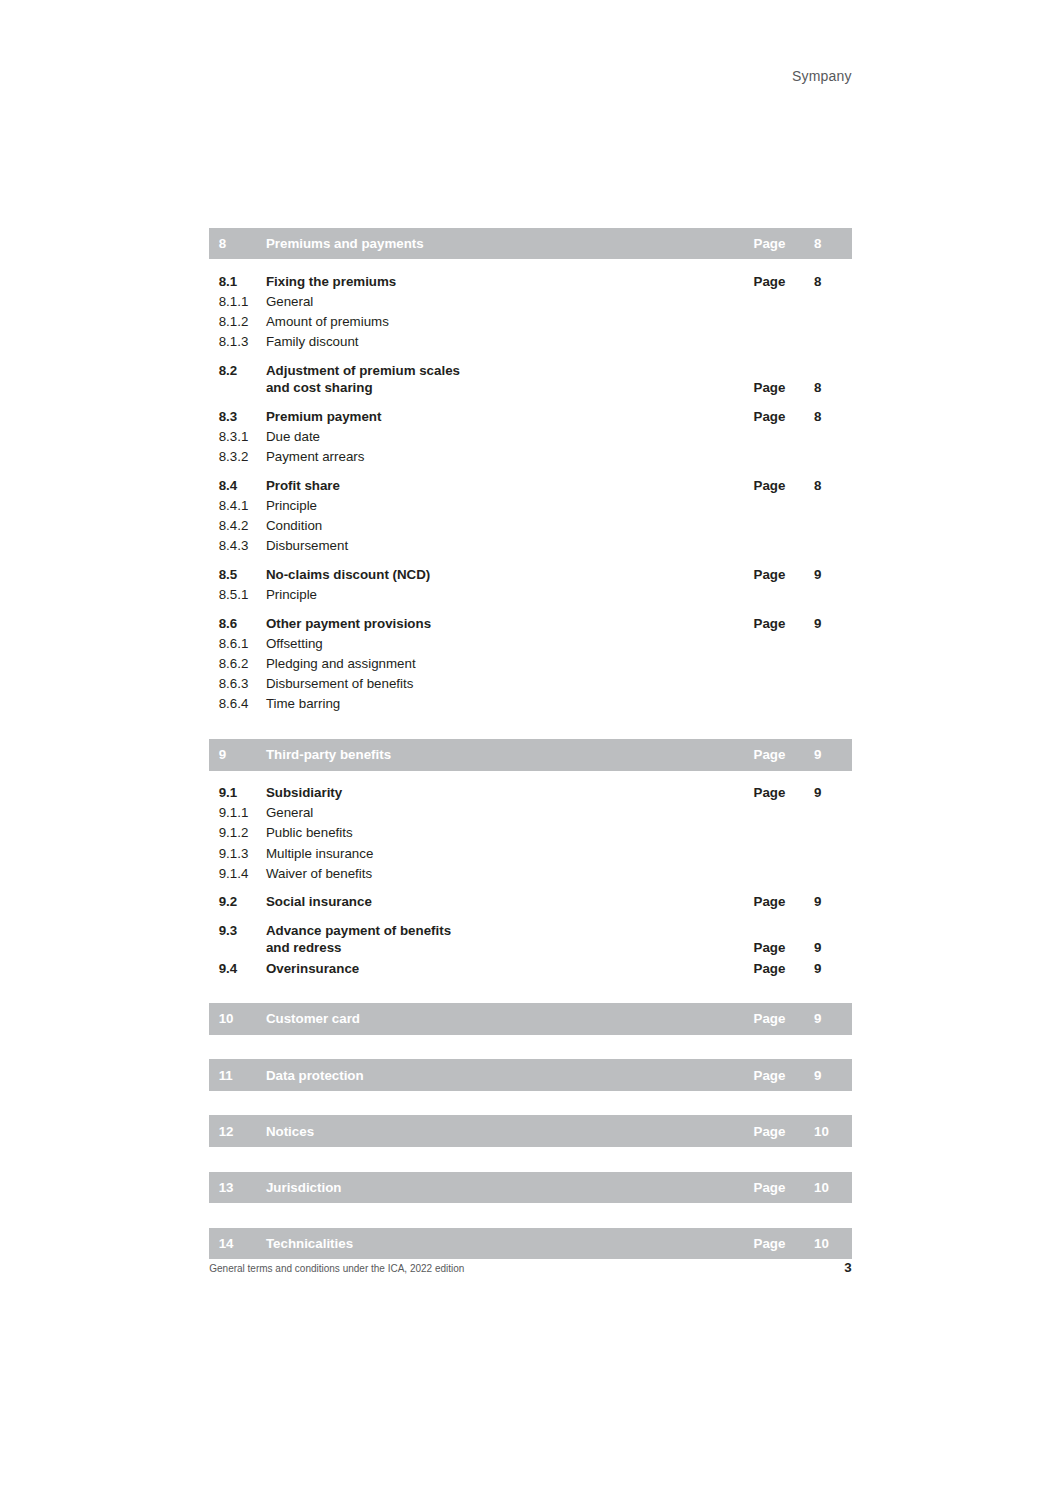Sympany
| 8 | Premiums and payments | Page | 8 |
| 8.1 | Fixing the premiums | Page | 8 |
| 8.1.1 | General | | |
| 8.1.2 | Amount of premiums | | |
| 8.1.3 | Family discount | | |
| 8.2 | Adjustment of premium scales and cost sharing | Page | 8 |
| 8.3 | Premium payment | Page | 8 |
| 8.3.1 | Due date | | |
| 8.3.2 | Payment arrears | | |
| 8.4 | Profit share | Page | 8 |
| 8.4.1 | Principle | | |
| 8.4.2 | Condition | | |
| 8.4.3 | Disbursement | | |
| 8.5 | No-claims discount (NCD) | Page | 9 |
| 8.5.1 | Principle | | |
| 8.6 | Other payment provisions | Page | 9 |
| 8.6.1 | Offsetting | | |
| 8.6.2 | Pledging and assignment | | |
| 8.6.3 | Disbursement of benefits | | |
| 8.6.4 | Time barring | | |
| 9 | Third-party benefits | Page | 9 |
| 9.1 | Subsidiarity | Page | 9 |
| 9.1.1 | General | | |
| 9.1.2 | Public benefits | | |
| 9.1.3 | Multiple insurance | | |
| 9.1.4 | Waiver of benefits | | |
| 9.2 | Social insurance | Page | 9 |
| 9.3 | Advance payment of benefits and redress | Page | 9 |
| 9.4 | Overinsurance | Page | 9 |
| 10 | Customer card | Page | 9 |
| 11 | Data protection | Page | 9 |
| 12 | Notices | Page | 10 |
| 13 | Jurisdiction | Page | 10 |
| 14 | Technicalities | Page | 10 |
General terms and conditions under the ICA, 2022 edition
3